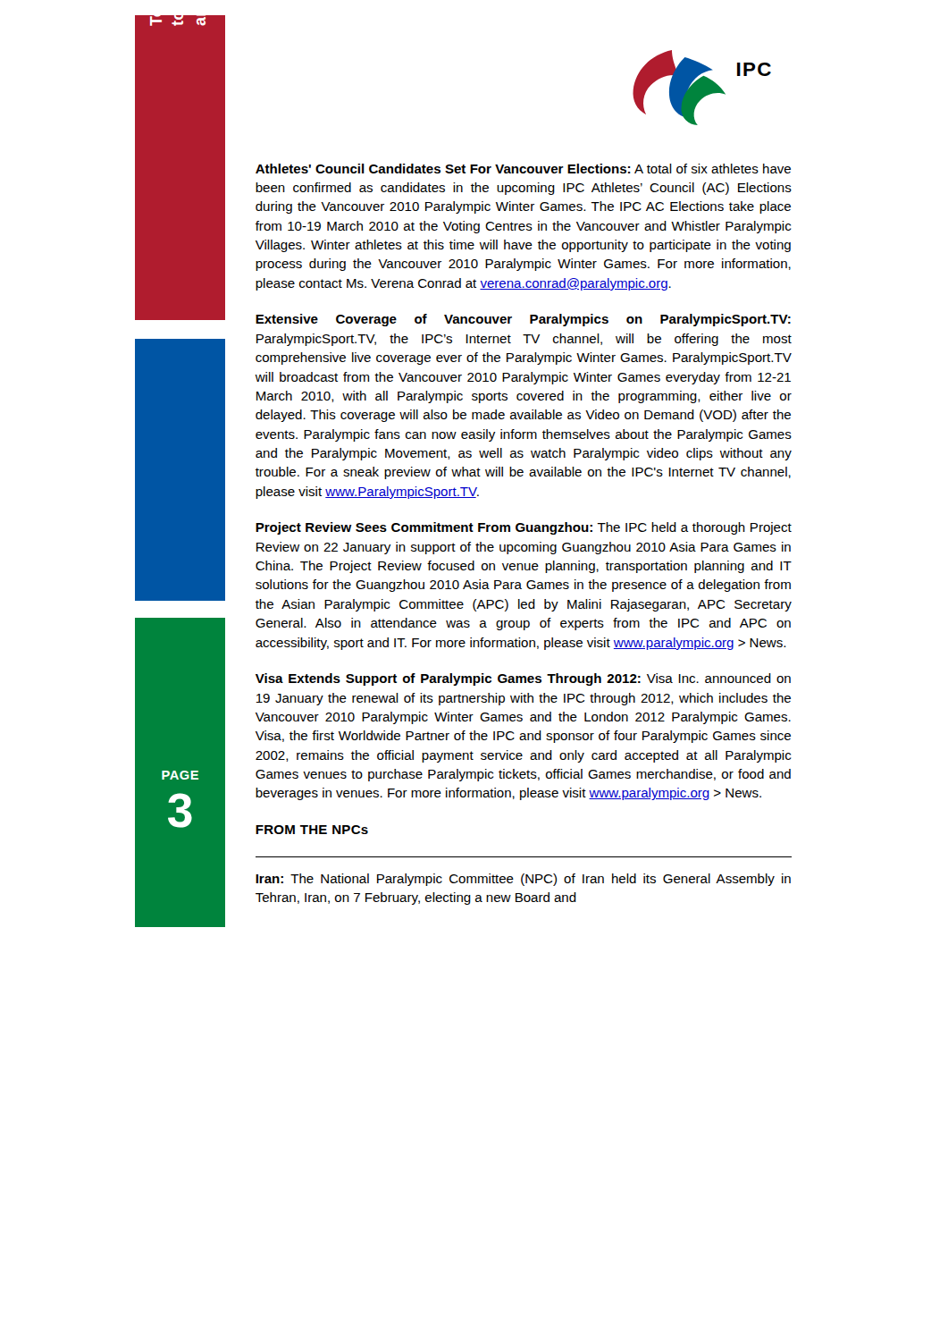To Enable Paralympic Athletes to Achieve Sporting Excellence and Inspire and Excite the World.
PAGE
3
IPC
Athletes' Council Candidates Set For Vancouver Elections: A total of six athletes have been confirmed as candidates in the upcoming IPC Athletes’ Council (AC) Elections during the Vancouver 2010 Paralympic Winter Games. The IPC AC Elections take place from 10-19 March 2010 at the Voting Centres in the Vancouver and Whistler Paralympic Villages. Winter athletes at this time will have the opportunity to participate in the voting process during the Vancouver 2010 Paralympic Winter Games. For more information, please contact Ms. Verena Conrad at verena.conrad@paralympic.org.
Extensive Coverage of Vancouver Paralympics on ParalympicSport.TV: ParalympicSport.TV, the IPC’s Internet TV channel, will be offering the most comprehensive live coverage ever of the Paralympic Winter Games. ParalympicSport.TV will broadcast from the Vancouver 2010 Paralympic Winter Games everyday from 12-21 March 2010, with all Paralympic sports covered in the programming, either live or delayed. This coverage will also be made available as Video on Demand (VOD) after the events. Paralympic fans can now easily inform themselves about the Paralympic Games and the Paralympic Movement, as well as watch Paralympic video clips without any trouble. For a sneak preview of what will be available on the IPC's Internet TV channel, please visit www.ParalympicSport.TV.
Project Review Sees Commitment From Guangzhou: The IPC held a thorough Project Review on 22 January in support of the upcoming Guangzhou 2010 Asia Para Games in China. The Project Review focused on venue planning, transportation planning and IT solutions for the Guangzhou 2010 Asia Para Games in the presence of a delegation from the Asian Paralympic Committee (APC) led by Malini Rajasegaran, APC Secretary General. Also in attendance was a group of experts from the IPC and APC on accessibility, sport and IT. For more information, please visit www.paralympic.org > News.
Visa Extends Support of Paralympic Games Through 2012: Visa Inc. announced on 19 January the renewal of its partnership with the IPC through 2012, which includes the Vancouver 2010 Paralympic Winter Games and the London 2012 Paralympic Games. Visa, the first Worldwide Partner of the IPC and sponsor of four Paralympic Games since 2002, remains the official payment service and only card accepted at all Paralympic Games venues to purchase Paralympic tickets, official Games merchandise, or food and beverages in venues. For more information, please visit www.paralympic.org > News.
FROM THE NPCs
Iran: The National Paralympic Committee (NPC) of Iran held its General Assembly in Tehran, Iran, on 7 February, electing a new Board and